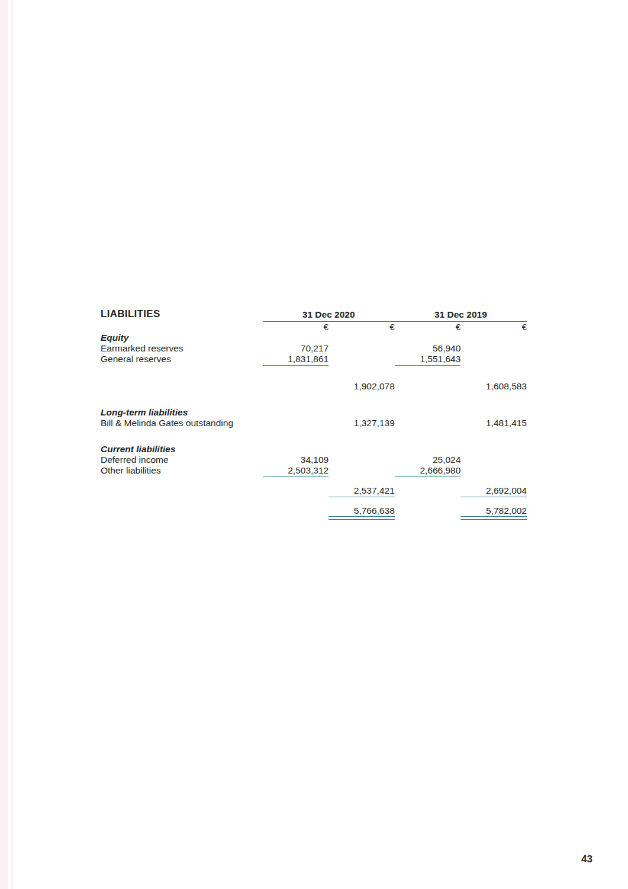| LIABILITIES | 31 Dec 2020 | 31 Dec 2019 |
| | € | € | € | € |
| Equity | | | | |
| Earmarked reserves | 70,217 | | 56,940 | |
| General reserves | 1,831,861 | | 1,551,643 | |
| | | 1,902,078 | | 1,608,583 |
| Long-term liabilities | | | | |
| Bill & Melinda Gates outstanding | | 1,327,139 | | 1,481,415 |
| Current liabilities | | | | |
| Deferred income | 34,109 | | 25,024 | |
| Other liabilities | 2,503,312 | | 2,666,980 | |
| | | 2,537,421 | | 2,692,004 |
| | | 5,766,638 | | 5,782,002 |
43